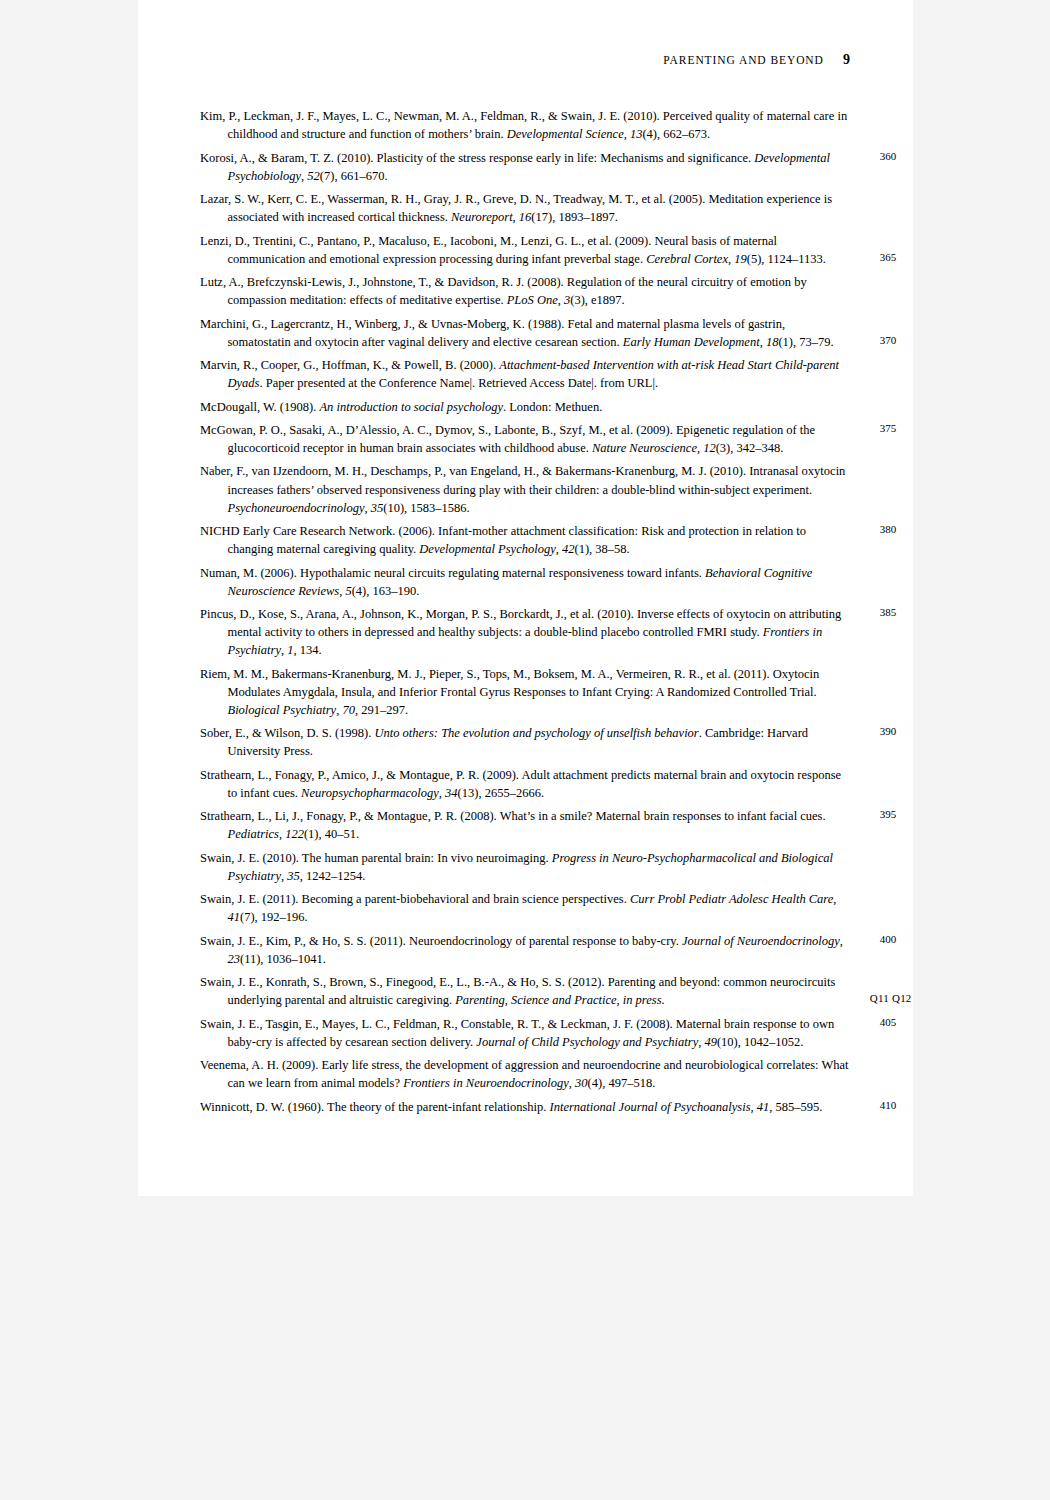PARENTING AND BEYOND 9
Kim, P., Leckman, J. F., Mayes, L. C., Newman, M. A., Feldman, R., & Swain, J. E. (2010). Perceived quality of maternal care in childhood and structure and function of mothers’ brain. Developmental Science, 13(4), 662–673.
360 Korosi, A., & Baram, T. Z. (2010). Plasticity of the stress response early in life: Mechanisms and significance. Developmental Psychobiology, 52(7), 661–670.
Lazar, S. W., Kerr, C. E., Wasserman, R. H., Gray, J. R., Greve, D. N., Treadway, M. T., et al. (2005). Meditation experience is associated with increased cortical thickness. Neuroreport, 16(17), 1893–1897.
Lenzi, D., Trentini, C., Pantano, P., Macaluso, E., Iacoboni, M., Lenzi, G. L., et al. (2009). Neural basis of maternal communication and emotional expression processing during infant preverbal stage. Cerebral Cortex, 36519(5), 1124–1133.
Lutz, A., Brefczynski-Lewis, J., Johnstone, T., & Davidson, R. J. (2008). Regulation of the neural circuitry of emotion by compassion meditation: effects of meditative expertise. PLoS One, 3(3), e1897.
Marchini, G., Lagercrantz, H., Winberg, J., & Uvnas-Moberg, K. (1988). Fetal and maternal plasma levels of gastrin, somatostatin and oxytocin after vaginal delivery and elective cesarean section. Early Human 370 Development, 18(1), 73–79.
Marvin, R., Cooper, G., Hoffman, K., & Powell, B. (2000). Attachment-based Intervention with at-risk Head Start Child-parent Dyads. Paper presented at the Conference Name|. Retrieved Access Date|. from URL|.
McDougall, W. (1908). An introduction to social psychology. London: Methuen.
375 McGowan, P. O., Sasaki, A., D’Alessio, A. C., Dymov, S., Labonte, B., Szyf, M., et al. (2009). Epigenetic regulation of the glucocorticoid receptor in human brain associates with childhood abuse. Nature Neuroscience, 12(3), 342–348.
Naber, F., van IJzendoorn, M. H., Deschamps, P., van Engeland, H., & Bakermans-Kranenburg, M. J. (2010). Intranasal oxytocin increases fathers’ observed responsiveness during play with their children: a double-blind within-subject experiment. Psychoneuroendocrinology, 35(10), 1583–1586.
380 NICHD Early Care Research Network. (2006). Infant-mother attachment classification: Risk and protection in relation to changing maternal caregiving quality. Developmental Psychology, 42(1), 38–58.
Numan, M. (2006). Hypothalamic neural circuits regulating maternal responsiveness toward infants. Behavioral Cognitive Neuroscience Reviews, 5(4), 163–190.
385 Pincus, D., Kose, S., Arana, A., Johnson, K., Morgan, P. S., Borckardt, J., et al. (2010). Inverse effects of oxytocin on attributing mental activity to others in depressed and healthy subjects: a double-blind placebo controlled FMRI study. Frontiers in Psychiatry, 1, 134.
Riem, M. M., Bakermans-Kranenburg, M. J., Pieper, S., Tops, M., Boksem, M. A., Vermeiren, R. R., et al. (2011). Oxytocin Modulates Amygdala, Insula, and Inferior Frontal Gyrus Responses to Infant Crying: A Randomized Controlled Trial. Biological Psychiatry, 70, 291–297.
390 Sober, E., & Wilson, D. S. (1998). Unto others: The evolution and psychology of unselfish behavior. Cambridge: Harvard University Press.
Strathearn, L., Fonagy, P., Amico, J., & Montague, P. R. (2009). Adult attachment predicts maternal brain and oxytocin response to infant cues. Neuropsychopharmacology, 34(13), 2655–2666.
395 Strathearn, L., Li, J., Fonagy, P., & Montague, P. R. (2008). What’s in a smile? Maternal brain responses to infant facial cues. Pediatrics, 122(1), 40–51.
Swain, J. E. (2010). The human parental brain: In vivo neuroimaging. Progress in Neuro-Psychopharmacolical and Biological Psychiatry, 35, 1242–1254.
Swain, J. E. (2011). Becoming a parent-biobehavioral and brain science perspectives. Curr Probl Pediatr Adolesc Health Care, 41(7), 192–196.
400 Swain, J. E., Kim, P., & Ho, S. S. (2011). Neuroendocrinology of parental response to baby-cry. Journal of Neuroendocrinology, 23(11), 1036–1041.
Swain, J. E., Konrath, S., Brown, S., Finegood, E., L., B.-A., & Ho, S. S. (2012). Parenting and beyond: common neurocircuits underlying parental and altruistic caregiving. Parenting, Science and Practice, in press. Q11 Q12
405 Swain, J. E., Tasgin, E., Mayes, L. C., Feldman, R., Constable, R. T., & Leckman, J. F. (2008). Maternal brain response to own baby-cry is affected by cesarean section delivery. Journal of Child Psychology and Psychiatry, 49(10), 1042–1052.
Veenema, A. H. (2009). Early life stress, the development of aggression and neuroendocrine and neurobiological correlates: What can we learn from animal models? Frontiers in Neuroendocrinology, 30(4), 497–518.
410 Winnicott, D. W. (1960). The theory of the parent-infant relationship. International Journal of Psychoanalysis, 41, 585–595.